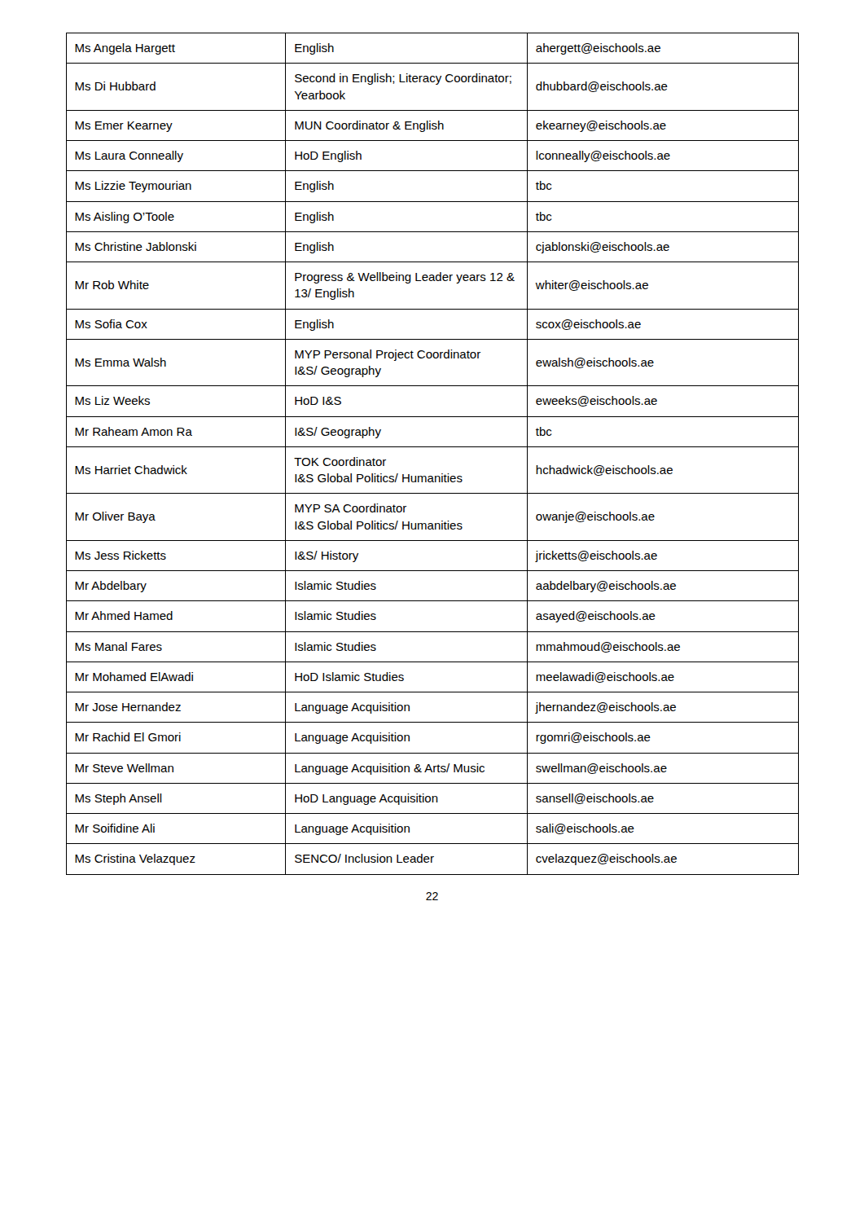| Ms Angela Hargett | English | ahergett@eischools.ae |
| Ms Di Hubbard | Second in English; Literacy Coordinator; Yearbook | dhubbard@eischools.ae |
| Ms Emer Kearney | MUN Coordinator & English | ekearney@eischools.ae |
| Ms Laura Conneally | HoD English | lconneally@eischools.ae |
| Ms Lizzie Teymourian | English | tbc |
| Ms Aisling O’Toole | English | tbc |
| Ms Christine Jablonski | English | cjablonski@eischools.ae |
| Mr Rob White | Progress & Wellbeing Leader years 12 & 13/ English | whiter@eischools.ae |
| Ms Sofia Cox | English | scox@eischools.ae |
| Ms Emma Walsh | MYP Personal Project Coordinator I&S/ Geography | ewalsh@eischools.ae |
| Ms Liz Weeks | HoD I&S | eweeks@eischools.ae |
| Mr Raheam Amon Ra | I&S/ Geography | tbc |
| Ms Harriet Chadwick | TOK Coordinator I&S Global Politics/ Humanities | hchadwick@eischools.ae |
| Mr Oliver Baya | MYP SA Coordinator I&S Global Politics/ Humanities | owanje@eischools.ae |
| Ms Jess Ricketts | I&S/ History | jricketts@eischools.ae |
| Mr Abdelbary | Islamic Studies | aabdelbary@eischools.ae |
| Mr Ahmed Hamed | Islamic Studies | asayed@eischools.ae |
| Ms Manal Fares | Islamic Studies | mmahmoud@eischools.ae |
| Mr Mohamed ElAwadi | HoD Islamic Studies | meelawadi@eischools.ae |
| Mr Jose Hernandez | Language Acquisition | jhernandez@eischools.ae |
| Mr Rachid El Gmori | Language Acquisition | rgomri@eischools.ae |
| Mr Steve Wellman | Language Acquisition & Arts/ Music | swellman@eischools.ae |
| Ms Steph Ansell | HoD Language Acquisition | sansell@eischools.ae |
| Mr Soifidine Ali | Language Acquisition | sali@eischools.ae |
| Ms Cristina Velazquez | SENCO/ Inclusion Leader | cvelazquez@eischools.ae |
22